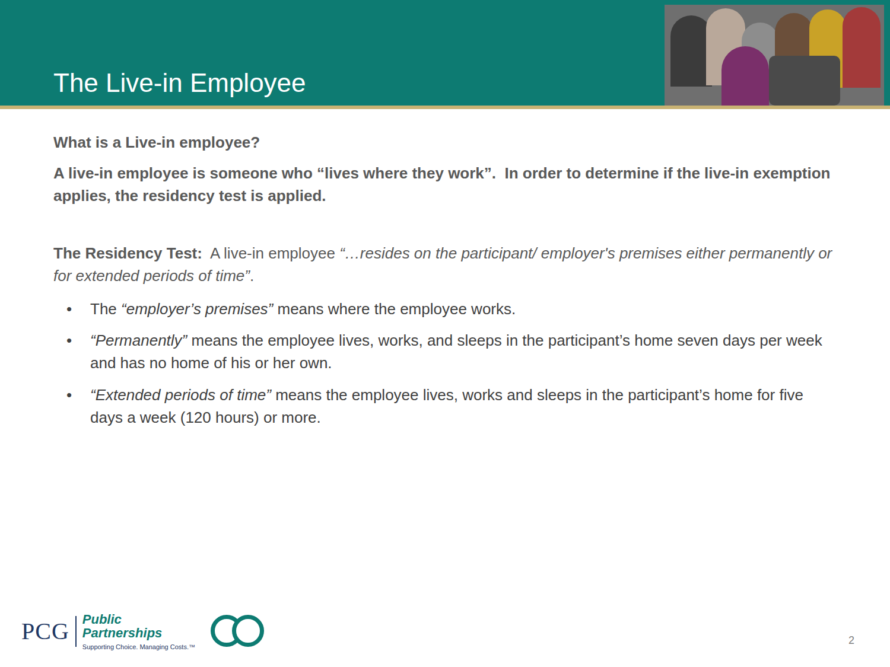The Live-in Employee
What is a Live-in employee?
A live-in employee is someone who “lives where they work”. In order to determine if the live-in exemption applies, the residency test is applied.
The Residency Test: A live-in employee “…resides on the participant/ employer's premises either permanently or for extended periods of time”.
The “employer’s premises” means where the employee works.
“Permanently” means the employee lives, works, and sleeps in the participant’s home seven days per week and has no home of his or her own.
“Extended periods of time” means the employee lives, works and sleeps in the participant’s home for five days a week (120 hours) or more.
PCG
Public
Partnerships
Supporting Choice. Managing Costs.™
2